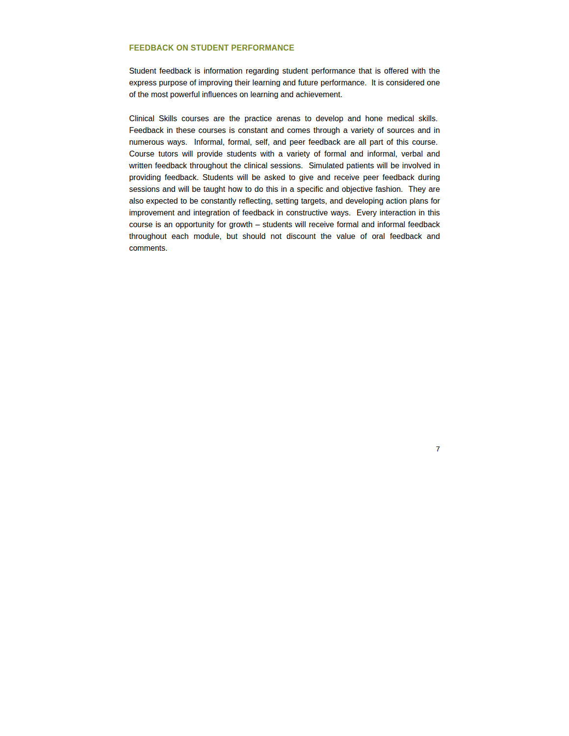Feedback on Student Performance
Student feedback is information regarding student performance that is offered with the express purpose of improving their learning and future performance. It is considered one of the most powerful influences on learning and achievement.
Clinical Skills courses are the practice arenas to develop and hone medical skills. Feedback in these courses is constant and comes through a variety of sources and in numerous ways. Informal, formal, self, and peer feedback are all part of this course. Course tutors will provide students with a variety of formal and informal, verbal and written feedback throughout the clinical sessions. Simulated patients will be involved in providing feedback. Students will be asked to give and receive peer feedback during sessions and will be taught how to do this in a specific and objective fashion. They are also expected to be constantly reflecting, setting targets, and developing action plans for improvement and integration of feedback in constructive ways. Every interaction in this course is an opportunity for growth – students will receive formal and informal feedback throughout each module, but should not discount the value of oral feedback and comments.
7